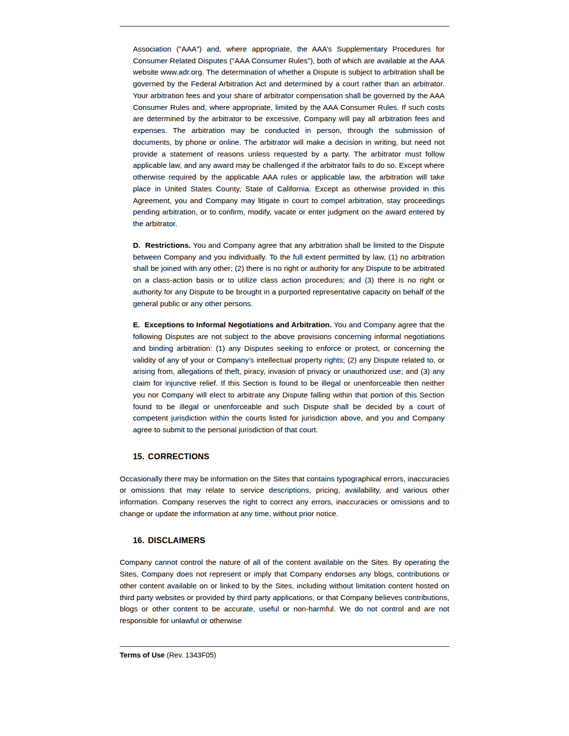Association ("AAA") and, where appropriate, the AAA’s Supplementary Procedures for Consumer Related Disputes ("AAA Consumer Rules"), both of which are available at the AAA website www.adr.org. The determination of whether a Dispute is subject to arbitration shall be governed by the Federal Arbitration Act and determined by a court rather than an arbitrator. Your arbitration fees and your share of arbitrator compensation shall be governed by the AAA Consumer Rules and, where appropriate, limited by the AAA Consumer Rules. If such costs are determined by the arbitrator to be excessive, Company will pay all arbitration fees and expenses. The arbitration may be conducted in person, through the submission of documents, by phone or online. The arbitrator will make a decision in writing, but need not provide a statement of reasons unless requested by a party. The arbitrator must follow applicable law, and any award may be challenged if the arbitrator fails to do so. Except where otherwise required by the applicable AAA rules or applicable law, the arbitration will take place in United States County, State of California. Except as otherwise provided in this Agreement, you and Company may litigate in court to compel arbitration, stay proceedings pending arbitration, or to confirm, modify, vacate or enter judgment on the award entered by the arbitrator.
D. Restrictions. You and Company agree that any arbitration shall be limited to the Dispute between Company and you individually. To the full extent permitted by law, (1) no arbitration shall be joined with any other; (2) there is no right or authority for any Dispute to be arbitrated on a class-action basis or to utilize class action procedures; and (3) there is no right or authority for any Dispute to be brought in a purported representative capacity on behalf of the general public or any other persons.
E. Exceptions to Informal Negotiations and Arbitration. You and Company agree that the following Disputes are not subject to the above provisions concerning informal negotiations and binding arbitration: (1) any Disputes seeking to enforce or protect, or concerning the validity of any of your or Company’s intellectual property rights; (2) any Dispute related to, or arising from, allegations of theft, piracy, invasion of privacy or unauthorized use; and (3) any claim for injunctive relief. If this Section is found to be illegal or unenforceable then neither you nor Company will elect to arbitrate any Dispute falling within that portion of this Section found to be illegal or unenforceable and such Dispute shall be decided by a court of competent jurisdiction within the courts listed for jurisdiction above, and you and Company agree to submit to the personal jurisdiction of that court.
15. CORRECTIONS
Occasionally there may be information on the Sites that contains typographical errors, inaccuracies or omissions that may relate to service descriptions, pricing, availability, and various other information. Company reserves the right to correct any errors, inaccuracies or omissions and to change or update the information at any time, without prior notice.
16. DISCLAIMERS
Company cannot control the nature of all of the content available on the Sites. By operating the Sites, Company does not represent or imply that Company endorses any blogs, contributions or other content available on or linked to by the Sites, including without limitation content hosted on third party websites or provided by third party applications, or that Company believes contributions, blogs or other content to be accurate, useful or non-harmful. We do not control and are not responsible for unlawful or otherwise
Terms of Use (Rev. 1343F05)